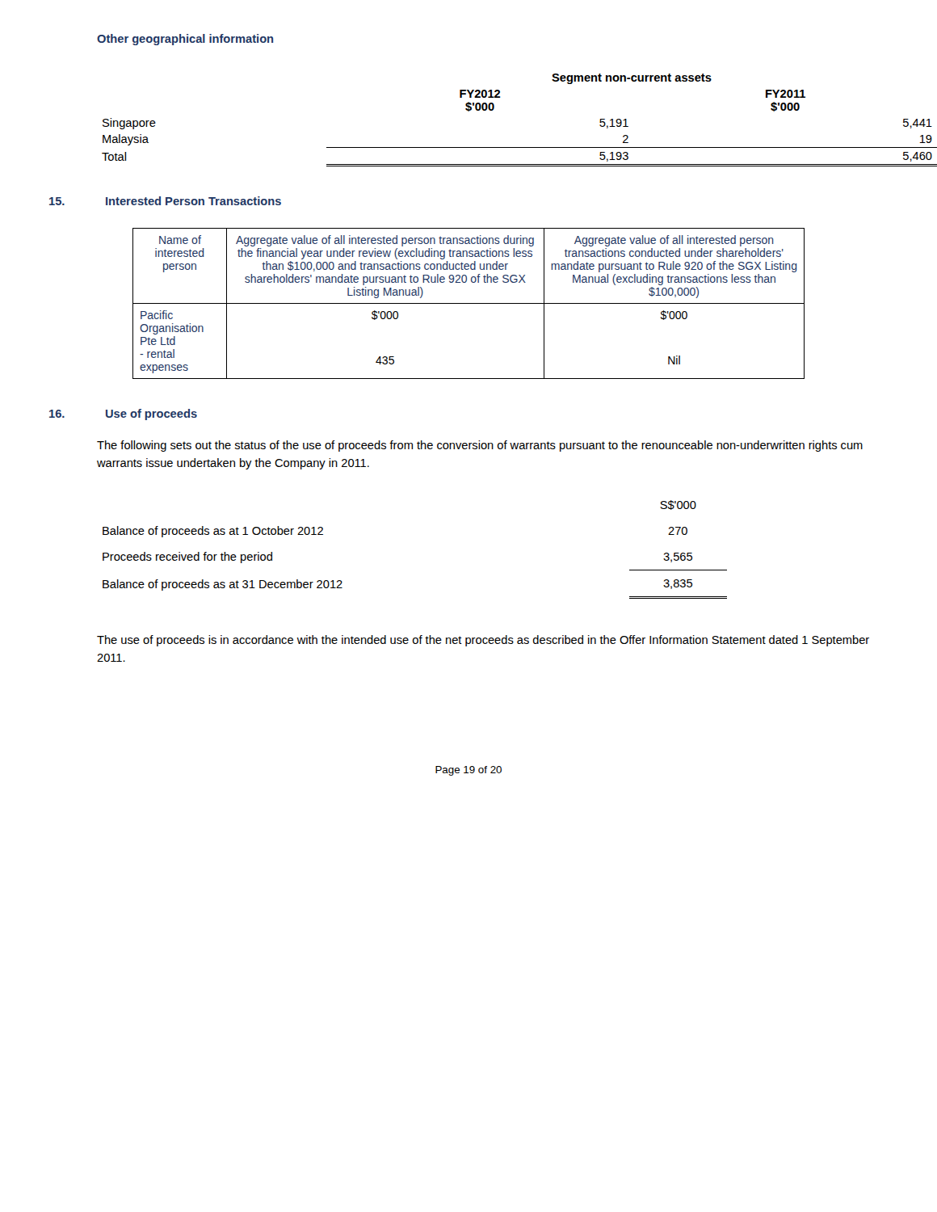Other geographical information
| | Segment non-current assets |
| | FY2012 $'000 | FY2011 $'000 |
| Singapore | 5,191 | 5,441 |
| Malaysia | 2 | 19 |
| Total | 5,193 | 5,460 |
15.
Interested Person Transactions
| Name of interested person | Aggregate value of all interested person transactions during the financial year under review (excluding transactions less than $100,000 and transactions conducted under shareholders' mandate pursuant to Rule 920 of the SGX Listing Manual) | Aggregate value of all interested person transactions conducted under shareholders' mandate pursuant to Rule 920 of the SGX Listing Manual (excluding transactions less than $100,000) |
| --- | --- | --- |
| Pacific Organisation Pte Ltd - rental expenses | $'000 435 | $'000 Nil |
16.
Use of proceeds
The following sets out the status of the use of proceeds from the conversion of warrants pursuant to the renounceable non-underwritten rights cum warrants issue undertaken by the Company in 2011.
| | S$'000 |
| Balance of proceeds as at 1 October 2012 | 270 |
| Proceeds received for the period | 3,565 |
| Balance of proceeds as at 31 December 2012 | 3,835 |
The use of proceeds is in accordance with the intended use of the net proceeds as described in the Offer Information Statement dated 1 September 2011.
Page 19 of 20